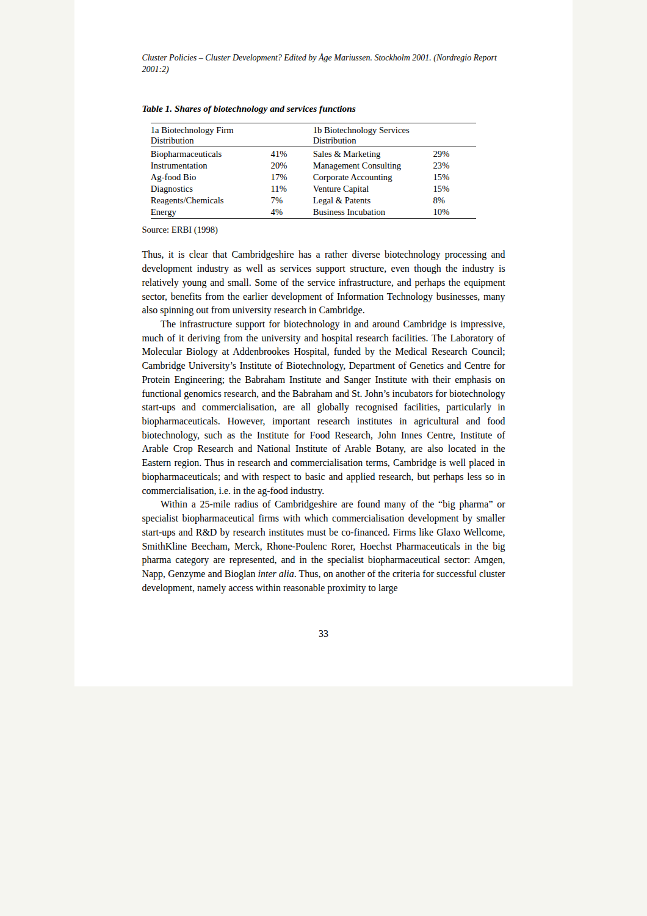Cluster Policies – Cluster Development? Edited by Åge Mariussen. Stockholm 2001. (Nordregio Report 2001:2)
Table 1. Shares of biotechnology and services functions
| 1a Biotechnology Firm Distribution | | 1b Biotechnology Services Distribution | |
| Biopharmaceuticals | 41% | Sales & Marketing | 29% |
| Instrumentation | 20% | Management Consulting | 23% |
| Ag-food Bio | 17% | Corporate Accounting | 15% |
| Diagnostics | 11% | Venture Capital | 15% |
| Reagents/Chemicals | 7% | Legal & Patents | 8% |
| Energy | 4% | Business Incubation | 10% |
Source: ERBI (1998)
Thus, it is clear that Cambridgeshire has a rather diverse biotechnology processing and development industry as well as services support structure, even though the industry is relatively young and small. Some of the service infrastructure, and perhaps the equipment sector, benefits from the earlier development of Information Technology businesses, many also spinning out from university research in Cambridge.
The infrastructure support for biotechnology in and around Cambridge is impressive, much of it deriving from the university and hospital research facilities. The Laboratory of Molecular Biology at Addenbrookes Hospital, funded by the Medical Research Council; Cambridge University’s Institute of Biotechnology, Department of Genetics and Centre for Protein Engineering; the Babraham Institute and Sanger Institute with their emphasis on functional genomics research, and the Babraham and St. John’s incubators for biotechnology start-ups and commercialisation, are all globally recognised facilities, particularly in biopharmaceuticals. However, important research institutes in agricultural and food biotechnology, such as the Institute for Food Research, John Innes Centre, Institute of Arable Crop Research and National Institute of Arable Botany, are also located in the Eastern region. Thus in research and commercialisation terms, Cambridge is well placed in biopharmaceuticals; and with respect to basic and applied research, but perhaps less so in commercialisation, i.e. in the ag-food industry.
Within a 25-mile radius of Cambridgeshire are found many of the “big pharma” or specialist biopharmaceutical firms with which commercialisation development by smaller start-ups and R&D by research institutes must be co-financed. Firms like Glaxo Wellcome, SmithKline Beecham, Merck, Rhone-Poulenc Rorer, Hoechst Pharmaceuticals in the big pharma category are represented, and in the specialist biopharmaceutical sector: Amgen, Napp, Genzyme and Bioglan inter alia. Thus, on another of the criteria for successful cluster development, namely access within reasonable proximity to large
33